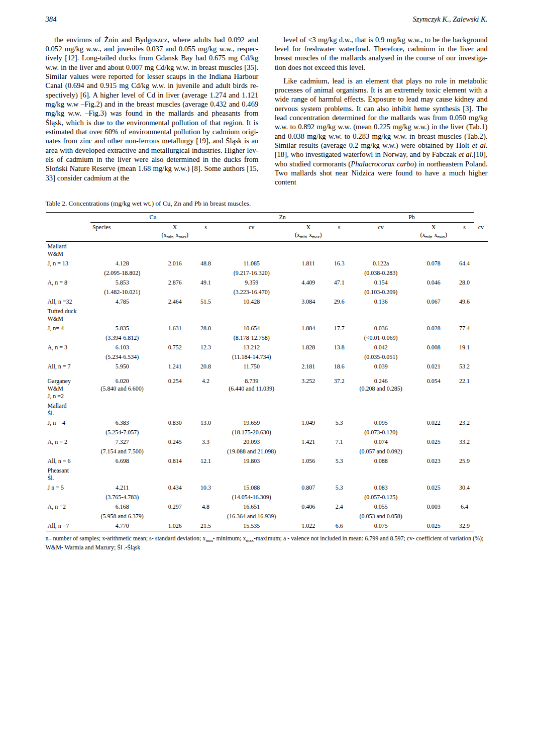384 Szymczyk K., Zalewski K.
the environs of Żnin and Bydgoszcz, where adults had 0.092 and 0.052 mg/kg w.w., and juveniles 0.037 and 0.055 mg/kg w.w., respectively [12]. Long-tailed ducks from Gdansk Bay had 0.675 mg Cd/kg w.w. in the liver and about 0.007 mg Cd/kg w.w. in breast muscles [35]. Similar values were reported for lesser scaups in the Indiana Harbour Canal (0.694 and 0.915 mg Cd/kg w.w. in juvenile and adult birds respectively) [6]. A higher level of Cd in liver (average 1.274 and 1.121 mg/kg w.w –Fig.2) and in the breast muscles (average 0.432 and 0.469 mg/kg w.w. –Fig.3) was found in the mallards and pheasants from Śląsk, which is due to the environmental pollution of that region. It is estimated that over 60% of environmental pollution by cadmium originates from zinc and other non-ferrous metallurgy [19], and Śląsk is an area with developed extractive and metallurgical industries. Higher levels of cadmium in the liver were also determined in the ducks from Słoński Nature Reserve (mean 1.68 mg/kg w.w.) [8]. Some authors [15, 33] consider cadmium at the
level of <3 mg/kg d.w., that is 0.9 mg/kg w.w., to be the background level for freshwater waterfowl. Therefore, cadmium in the liver and breast muscles of the mallards analysed in the course of our investigation does not exceed this level.
Like cadmium, lead is an element that plays no role in metabolic processes of animal organisms. It is an extremely toxic element with a wide range of harmful effects. Exposure to lead may cause kidney and nervous system problems. It can also inhibit heme synthesis [3]. The lead concentration determined for the mallards was from 0.050 mg/kg w.w. to 0.892 mg/kg w.w. (mean 0.225 mg/kg w.w.) in the liver (Tab.1) and 0.038 mg/kg w.w. to 0.283 mg/kg w.w. in breast muscles (Tab.2). Similar results (average 0.2 mg/kg w.w.) were obtained by Holt et al.[18], who investigated waterfowl in Norway, and by Fabczak et al.[10], who studied cormorants (Phalacrocorax carbo) in northeastern Poland. Two mallards shot near Nidzica were found to have a much higher content
Table 2. Concentrations (mg/kg wet wt.) of Cu, Zn and Pb in breast muscles.
| | Cu | Zn | Pb |
| --- | --- | --- | --- |
| Species | X (x min -x max ) | s | cv | X (x min -x max ) | s | cv | X (x min -x max ) | s | cv |
| Mallard W&M | | | | | | | | | |
| J, n = 13 | 4.128 | 2.016 | 48.8 | 11.085 | 1.811 | 16.3 | 0.122a | 0.078 | 64.4 |
| | (2.095-18.802) | | | (9.217-16.320) | | | (0.038-0.283) | | |
| A, n = 8 | 5.853 | 2.876 | 49.1 | 9.359 | 4.409 | 47.1 | 0.154 | 0.046 | 28.0 |
| | (1.482-10.021) | | | (3.223-16.470) | | | (0.103-0.209) | | |
| All, n =32 | 4.785 | 2.464 | 51.5 | 10.428 | 3.084 | 29.6 | 0.136 | 0.067 | 49.6 |
| Tufted duck W&M | | | | | | | | | |
| J, n= 4 | 5.835 | 1.631 | 28.0 | 10.654 | 1.884 | 17.7 | 0.036 | 0.028 | 77.4 |
| | (3.394-6.812) | | | (8.178-12.758) | | | (<0.01-0.069) | | |
| A, n = 3 | 6.103 | 0.752 | 12.3 | 13.212 | 1.828 | 13.8 | 0.042 | 0.008 | 19.1 |
| | (5.234-6.534) | | | (11.184-14.734) | | | (0.035-0.051) | | |
| All, n = 7 | 5.950 | 1.241 | 20.8 | 11.750 | 2.181 | 18.6 | 0.039 | 0.021 | 53.2 |
| Garganey W&M J, n =2 | 6.020 (5.840 and 6.600) | 0.254 | 4.2 | 8.739 (6.440 and 11.039) | 3.252 | 37.2 | 0.246 (0.208 and 0.285) | 0.054 | 22.1 |
| Mallard Śl. | | | | | | | | | |
| J, n = 4 | 6.383 | 0.830 | 13.0 | 19.659 | 1.049 | 5.3 | 0.095 | 0.022 | 23.2 |
| | (5.254-7.057) | | | (18.175-20.630) | | | (0.073-0.120) | | |
| A, n = 2 | 7.327 | 0.245 | 3.3 | 20.093 | 1.421 | 7.1 | 0.074 | 0.025 | 33.2 |
| | (7.154 and 7.500) | | | (19.088 and 21.098) | | | (0.057 and 0.092) | | |
| All, n = 6 | 6.698 | 0.814 | 12.1 | 19.803 | 1.056 | 5.3 | 0.088 | 0.023 | 25.9 |
| Pheasant Śl. | | | | | | | | | |
| J n = 5 | 4.211 | 0.434 | 10.3 | 15.088 | 0.807 | 5.3 | 0.083 | 0.025 | 30.4 |
| | (3.765-4.783) | | | (14.054-16.309) | | | (0.057-0.125) | | |
| A, n =2 | 6.168 | 0.297 | 4.8 | 16.651 | 0.406 | 2.4 | 0.055 | 0.003 | 6.4 |
| | (5.958 and 6.379) | | | (16.364 and 16.939) | | | (0.053 and 0.058) | | |
| All, n =7 | 4.770 | 1.026 | 21.5 | 15.535 | 1.022 | 6.6 | 0.075 | 0.025 | 32.9 |
n– number of samples; x-arithmetic mean; s- standard deviation; xmin- minimum; xmax-maximum; a - valence not included in mean: 6.799 and 8.597; cv- coefficient of variation (%); W&M- Warmia and Mazury; Śl .-Śląsk